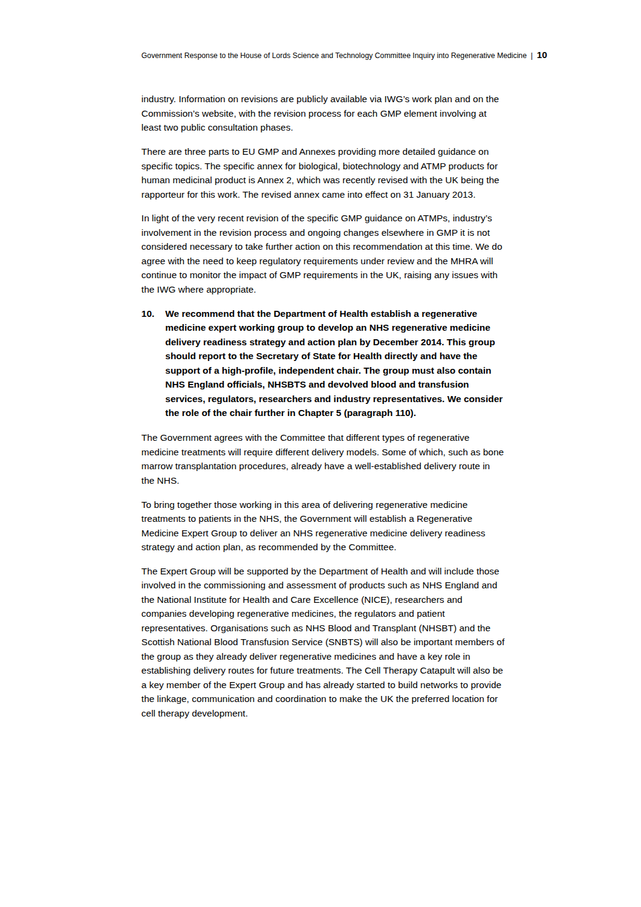Government Response to the House of Lords Science and Technology Committee Inquiry into Regenerative Medicine | 10
industry. Information on revisions are publicly available via IWG’s work plan and on the Commission’s website, with the revision process for each GMP element involving at least two public consultation phases.
There are three parts to EU GMP and Annexes providing more detailed guidance on specific topics. The specific annex for biological, biotechnology and ATMP products for human medicinal product is Annex 2, which was recently revised with the UK being the rapporteur for this work. The revised annex came into effect on 31 January 2013.
In light of the very recent revision of the specific GMP guidance on ATMPs, industry’s involvement in the revision process and ongoing changes elsewhere in GMP it is not considered necessary to take further action on this recommendation at this time. We do agree with the need to keep regulatory requirements under review and the MHRA will continue to monitor the impact of GMP requirements in the UK, raising any issues with the IWG where appropriate.
10.
We recommend that the Department of Health establish a regenerative medicine expert working group to develop an NHS regenerative medicine delivery readiness strategy and action plan by December 2014. This group should report to the Secretary of State for Health directly and have the support of a high-profile, independent chair. The group must also contain NHS England officials, NHSBTS and devolved blood and transfusion services, regulators, researchers and industry representatives. We consider the role of the chair further in Chapter 5 (paragraph 110).
The Government agrees with the Committee that different types of regenerative medicine treatments will require different delivery models. Some of which, such as bone marrow transplantation procedures, already have a well-established delivery route in the NHS.
To bring together those working in this area of delivering regenerative medicine treatments to patients in the NHS, the Government will establish a Regenerative Medicine Expert Group to deliver an NHS regenerative medicine delivery readiness strategy and action plan, as recommended by the Committee.
The Expert Group will be supported by the Department of Health and will include those involved in the commissioning and assessment of products such as NHS England and the National Institute for Health and Care Excellence (NICE), researchers and companies developing regenerative medicines, the regulators and patient representatives. Organisations such as NHS Blood and Transplant (NHSBT) and the Scottish National Blood Transfusion Service (SNBTS) will also be important members of the group as they already deliver regenerative medicines and have a key role in establishing delivery routes for future treatments. The Cell Therapy Catapult will also be a key member of the Expert Group and has already started to build networks to provide the linkage, communication and coordination to make the UK the preferred location for cell therapy development.